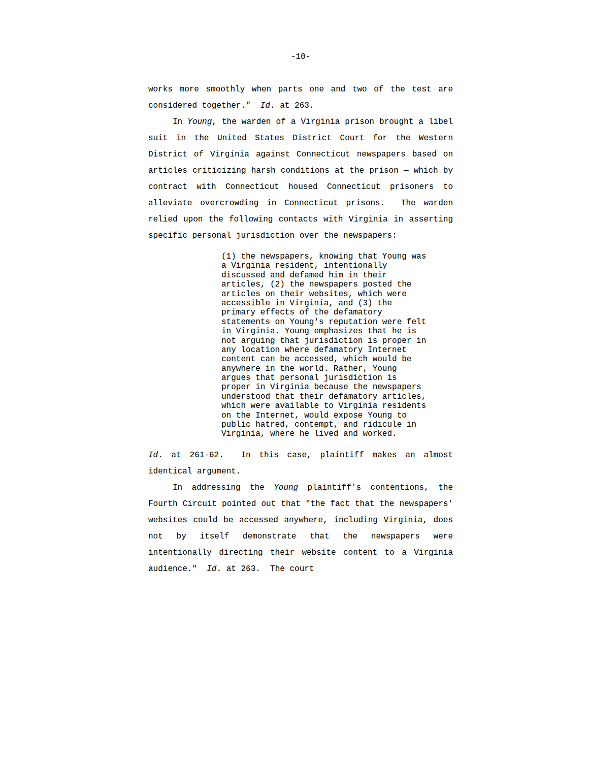-10-
works more smoothly when parts one and two of the test are considered together." Id. at 263.
In Young, the warden of a Virginia prison brought a libel suit in the United States District Court for the Western District of Virginia against Connecticut newspapers based on articles criticizing harsh conditions at the prison — which by contract with Connecticut housed Connecticut prisoners to alleviate overcrowding in Connecticut prisons. The warden relied upon the following contacts with Virginia in asserting specific personal jurisdiction over the newspapers:
(1) the newspapers, knowing that Young was a Virginia resident, intentionally discussed and defamed him in their articles, (2) the newspapers posted the articles on their websites, which were accessible in Virginia, and (3) the primary effects of the defamatory statements on Young's reputation were felt in Virginia. Young emphasizes that he is not arguing that jurisdiction is proper in any location where defamatory Internet content can be accessed, which would be anywhere in the world. Rather, Young argues that personal jurisdiction is proper in Virginia because the newspapers understood that their defamatory articles, which were available to Virginia residents on the Internet, would expose Young to public hatred, contempt, and ridicule in Virginia, where he lived and worked.
Id. at 261-62. In this case, plaintiff makes an almost identical argument.
In addressing the Young plaintiff's contentions, the Fourth Circuit pointed out that "the fact that the newspapers' websites could be accessed anywhere, including Virginia, does not by itself demonstrate that the newspapers were intentionally directing their website content to a Virginia audience." Id. at 263. The court